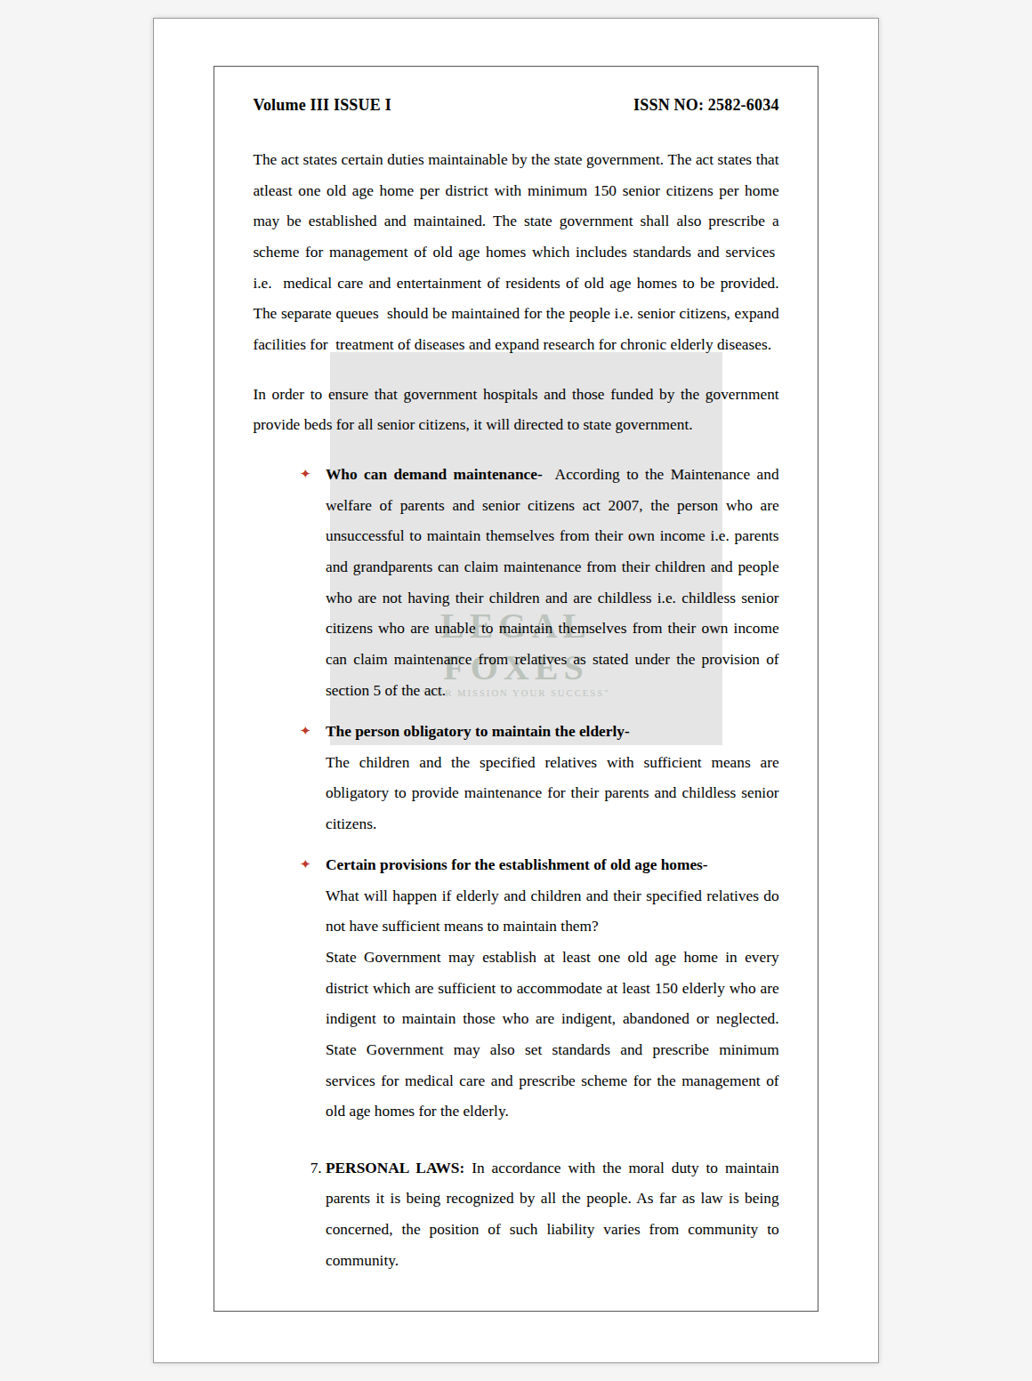LEGAL FOXES
"OUR MISSION YOUR SUCCESS"
Volume III ISSUE I ISSN NO: 2582-6034
The act states certain duties maintainable by the state government. The act states that atleast one old age home per district with minimum 150 senior citizens per home may be established and maintained. The state government shall also prescribe a scheme for management of old age homes which includes standards and services i.e. medical care and entertainment of residents of old age homes to be provided. The separate queues should be maintained for the people i.e. senior citizens, expand facilities for treatment of diseases and expand research for chronic elderly diseases.
In order to ensure that government hospitals and those funded by the government provide beds for all senior citizens, it will directed to state government.
Who can demand maintenance- According to the Maintenance and welfare of parents and senior citizens act 2007, the person who are unsuccessful to maintain themselves from their own income i.e. parents and grandparents can claim maintenance from their children and people who are not having their children and are childless i.e. childless senior citizens who are unable to maintain themselves from their own income can claim maintenance from relatives as stated under the provision of section 5 of the act.
The person obligatory to maintain the elderly- The children and the specified relatives with sufficient means are obligatory to provide maintenance for their parents and childless senior citizens.
Certain provisions for the establishment of old age homes- What will happen if elderly and children and their specified relatives do not have sufficient means to maintain them? State Government may establish at least one old age home in every district which are sufficient to accommodate at least 150 elderly who are indigent to maintain those who are indigent, abandoned or neglected. State Government may also set standards and prescribe minimum services for medical care and prescribe scheme for the management of old age homes for the elderly.
PERSONAL LAWS: In accordance with the moral duty to maintain parents it is being recognized by all the people. As far as law is being concerned, the position of such liability varies from community to community.